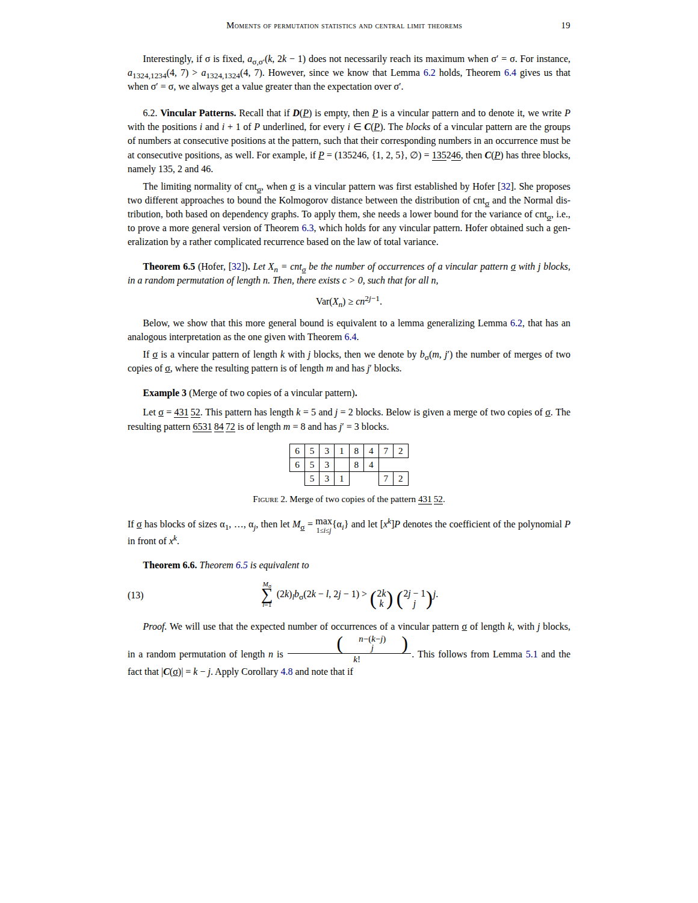Moments of permutation statistics and central limit theorems 19
Interestingly, if σ is fixed, aσ,σ′(k, 2k − 1) does not necessarily reach its maximum when σ′ = σ. For instance, a1324,1234(4, 7) > a1324,1324(4, 7). However, since we know that Lemma 6.2 holds, Theorem 6.4 gives us that when σ′ = σ, we always get a value greater than the expectation over σ′.
6.2. Vincular Patterns. Recall that if D(P) is empty, then P is a vincular pattern and to denote it, we write P with the positions i and i + 1 of P underlined, for every i ∈ C(P). The blocks of a vincular pattern are the groups of numbers at consecutive positions at the pattern, such that their corresponding numbers in an occurrence must be at consecutive positions, as well. For example, if P = (135246, {1, 2, 5}, ∅) = 135246, then C(P) has three blocks, namely 135, 2 and 46.
The limiting normality of cntσ, when σ is a vincular pattern was first established by Hofer [32]. She proposes two different approaches to bound the Kolmogorov distance between the distribution of cntσ and the Normal distribution, both based on dependency graphs. To apply them, she needs a lower bound for the variance of cntσ, i.e., to prove a more general version of Theorem 6.3, which holds for any vincular pattern. Hofer obtained such a generalization by a rather complicated recurrence based on the law of total variance.
Theorem 6.5 (Hofer, [32]). Let Xn = cntσ be the number of occurrences of a vincular pattern σ with j blocks, in a random permutation of length n. Then, there exists c > 0, such that for all n,
Var(Xn) ≥ cn2j−1.
Below, we show that this more general bound is equivalent to a lemma generalizing Lemma 6.2, that has an analogous interpretation as the one given with Theorem 6.4.
If σ is a vincular pattern of length k with j blocks, then we denote by bσ(m, j′) the number of merges of two copies of σ, where the resulting pattern is of length m and has j′ blocks.
Example 3 (Merge of two copies of a vincular pattern).
Let σ = 431 52. This pattern has length k = 5 and j = 2 blocks. Below is given a merge of two copies of σ. The resulting pattern 6531 84 72 is of length m = 8 and has j′ = 3 blocks.
| 6 | 5 | 3 | 1 | 8 | 4 | 7 | 2 |
| 6 | 5 | 3 | | 8 | 4 | | |
| | 5 | 3 | 1 | | | 7 | 2 |
Figure 2. Merge of two copies of the pattern 431 52.
If σ has blocks of sizes α1, …, αj, then let Mσ = max 1≤i≤j{αi} and let [xk]P denotes the coefficient of the polynomial P in front of xk.
Theorem 6.6. Theorem 6.5 is equivalent to
(13) Mσ∑l=1 (2k)lbσ(2k − l, 2j − 1) > (2k k) (2j − 1 j) j.
Proof. We will use that the expected number of occurrences of a vincular pattern σ of length k, with j blocks, in a random permutation of length n is (n−(k−j) j) k!. This follows from Lemma 5.1 and the fact that |C(σ)| = k − j. Apply Corollary 4.8 and note that if